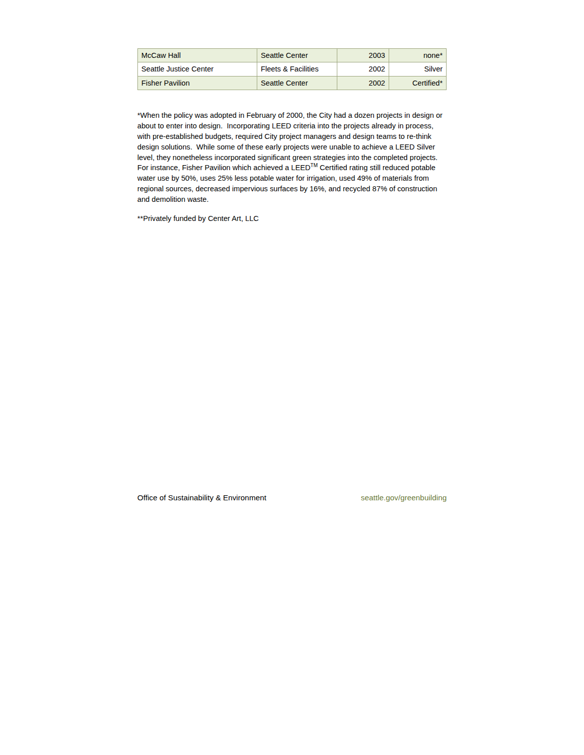| McCaw Hall | Seattle Center | 2003 | none* |
| Seattle Justice Center | Fleets & Facilities | 2002 | Silver |
| Fisher Pavilion | Seattle Center | 2002 | Certified* |
*When the policy was adopted in February of 2000, the City had a dozen projects in design or about to enter into design. Incorporating LEED criteria into the projects already in process, with pre-established budgets, required City project managers and design teams to re-think design solutions. While some of these early projects were unable to achieve a LEED Silver level, they nonetheless incorporated significant green strategies into the completed projects. For instance, Fisher Pavilion which achieved a LEEDTM Certified rating still reduced potable water use by 50%, uses 25% less potable water for irrigation, used 49% of materials from regional sources, decreased impervious surfaces by 16%, and recycled 87% of construction and demolition waste.
**Privately funded by Center Art, LLC
Office of Sustainability & Environment
seattle.gov/greenbuilding